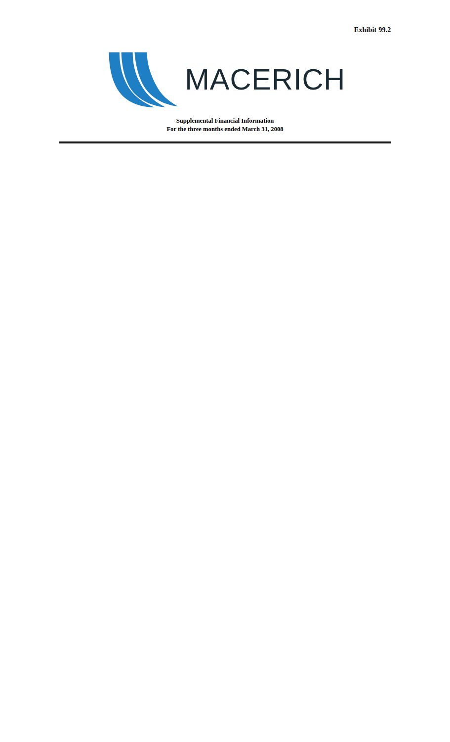Exhibit 99.2
MACERICH
Supplemental Financial Information
For the three months ended March 31, 2008